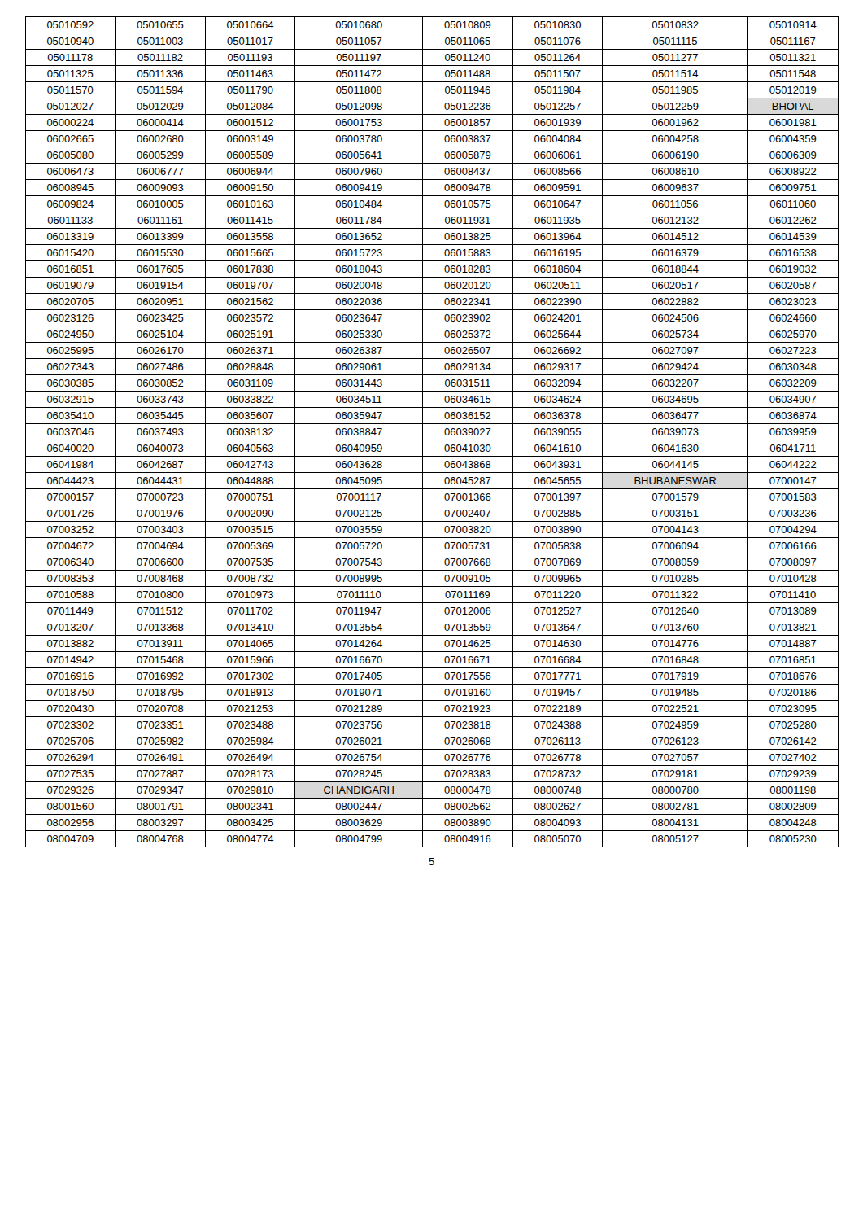| 05010592 | 05010655 | 05010664 | 05010680 | 05010809 | 05010830 | 05010832 | 05010914 |
| 05010940 | 05011003 | 05011017 | 05011057 | 05011065 | 05011076 | 05011115 | 05011167 |
| 05011178 | 05011182 | 05011193 | 05011197 | 05011240 | 05011264 | 05011277 | 05011321 |
| 05011325 | 05011336 | 05011463 | 05011472 | 05011488 | 05011507 | 05011514 | 05011548 |
| 05011570 | 05011594 | 05011790 | 05011808 | 05011946 | 05011984 | 05011985 | 05012019 |
| 05012027 | 05012029 | 05012084 | 05012098 | 05012236 | 05012257 | 05012259 | BHOPAL |
| 06000224 | 06000414 | 06001512 | 06001753 | 06001857 | 06001939 | 06001962 | 06001981 |
| 06002665 | 06002680 | 06003149 | 06003780 | 06003837 | 06004084 | 06004258 | 06004359 |
| 06005080 | 06005299 | 06005589 | 06005641 | 06005879 | 06006061 | 06006190 | 06006309 |
| 06006473 | 06006777 | 06006944 | 06007960 | 06008437 | 06008566 | 06008610 | 06008922 |
| 06008945 | 06009093 | 06009150 | 06009419 | 06009478 | 06009591 | 06009637 | 06009751 |
| 06009824 | 06010005 | 06010163 | 06010484 | 06010575 | 06010647 | 06011056 | 06011060 |
| 06011133 | 06011161 | 06011415 | 06011784 | 06011931 | 06011935 | 06012132 | 06012262 |
| 06013319 | 06013399 | 06013558 | 06013652 | 06013825 | 06013964 | 06014512 | 06014539 |
| 06015420 | 06015530 | 06015665 | 06015723 | 06015883 | 06016195 | 06016379 | 06016538 |
| 06016851 | 06017605 | 06017838 | 06018043 | 06018283 | 06018604 | 06018844 | 06019032 |
| 06019079 | 06019154 | 06019707 | 06020048 | 06020120 | 06020511 | 06020517 | 06020587 |
| 06020705 | 06020951 | 06021562 | 06022036 | 06022341 | 06022390 | 06022882 | 06023023 |
| 06023126 | 06023425 | 06023572 | 06023647 | 06023902 | 06024201 | 06024506 | 06024660 |
| 06024950 | 06025104 | 06025191 | 06025330 | 06025372 | 06025644 | 06025734 | 06025970 |
| 06025995 | 06026170 | 06026371 | 06026387 | 06026507 | 06026692 | 06027097 | 06027223 |
| 06027343 | 06027486 | 06028848 | 06029061 | 06029134 | 06029317 | 06029424 | 06030348 |
| 06030385 | 06030852 | 06031109 | 06031443 | 06031511 | 06032094 | 06032207 | 06032209 |
| 06032915 | 06033743 | 06033822 | 06034511 | 06034615 | 06034624 | 06034695 | 06034907 |
| 06035410 | 06035445 | 06035607 | 06035947 | 06036152 | 06036378 | 06036477 | 06036874 |
| 06037046 | 06037493 | 06038132 | 06038847 | 06039027 | 06039055 | 06039073 | 06039959 |
| 06040020 | 06040073 | 06040563 | 06040959 | 06041030 | 06041610 | 06041630 | 06041711 |
| 06041984 | 06042687 | 06042743 | 06043628 | 06043868 | 06043931 | 06044145 | 06044222 |
| 06044423 | 06044431 | 06044888 | 06045095 | 06045287 | 06045655 | BHUBANESWAR | 07000147 |
| 07000157 | 07000723 | 07000751 | 07001117 | 07001366 | 07001397 | 07001579 | 07001583 |
| 07001726 | 07001976 | 07002090 | 07002125 | 07002407 | 07002885 | 07003151 | 07003236 |
| 07003252 | 07003403 | 07003515 | 07003559 | 07003820 | 07003890 | 07004143 | 07004294 |
| 07004672 | 07004694 | 07005369 | 07005720 | 07005731 | 07005838 | 07006094 | 07006166 |
| 07006340 | 07006600 | 07007535 | 07007543 | 07007668 | 07007869 | 07008059 | 07008097 |
| 07008353 | 07008468 | 07008732 | 07008995 | 07009105 | 07009965 | 07010285 | 07010428 |
| 07010588 | 07010800 | 07010973 | 07011110 | 07011169 | 07011220 | 07011322 | 07011410 |
| 07011449 | 07011512 | 07011702 | 07011947 | 07012006 | 07012527 | 07012640 | 07013089 |
| 07013207 | 07013368 | 07013410 | 07013554 | 07013559 | 07013647 | 07013760 | 07013821 |
| 07013882 | 07013911 | 07014065 | 07014264 | 07014625 | 07014630 | 07014776 | 07014887 |
| 07014942 | 07015468 | 07015966 | 07016670 | 07016671 | 07016684 | 07016848 | 07016851 |
| 07016916 | 07016992 | 07017302 | 07017405 | 07017556 | 07017771 | 07017919 | 07018676 |
| 07018750 | 07018795 | 07018913 | 07019071 | 07019160 | 07019457 | 07019485 | 07020186 |
| 07020430 | 07020708 | 07021253 | 07021289 | 07021923 | 07022189 | 07022521 | 07023095 |
| 07023302 | 07023351 | 07023488 | 07023756 | 07023818 | 07024388 | 07024959 | 07025280 |
| 07025706 | 07025982 | 07025984 | 07026021 | 07026068 | 07026113 | 07026123 | 07026142 |
| 07026294 | 07026491 | 07026494 | 07026754 | 07026776 | 07026778 | 07027057 | 07027402 |
| 07027535 | 07027887 | 07028173 | 07028245 | 07028383 | 07028732 | 07029181 | 07029239 |
| 07029326 | 07029347 | 07029810 | CHANDIGARH | 08000478 | 08000748 | 08000780 | 08001198 |
| 08001560 | 08001791 | 08002341 | 08002447 | 08002562 | 08002627 | 08002781 | 08002809 |
| 08002956 | 08003297 | 08003425 | 08003629 | 08003890 | 08004093 | 08004131 | 08004248 |
| 08004709 | 08004768 | 08004774 | 08004799 | 08004916 | 08005070 | 08005127 | 08005230 |
5